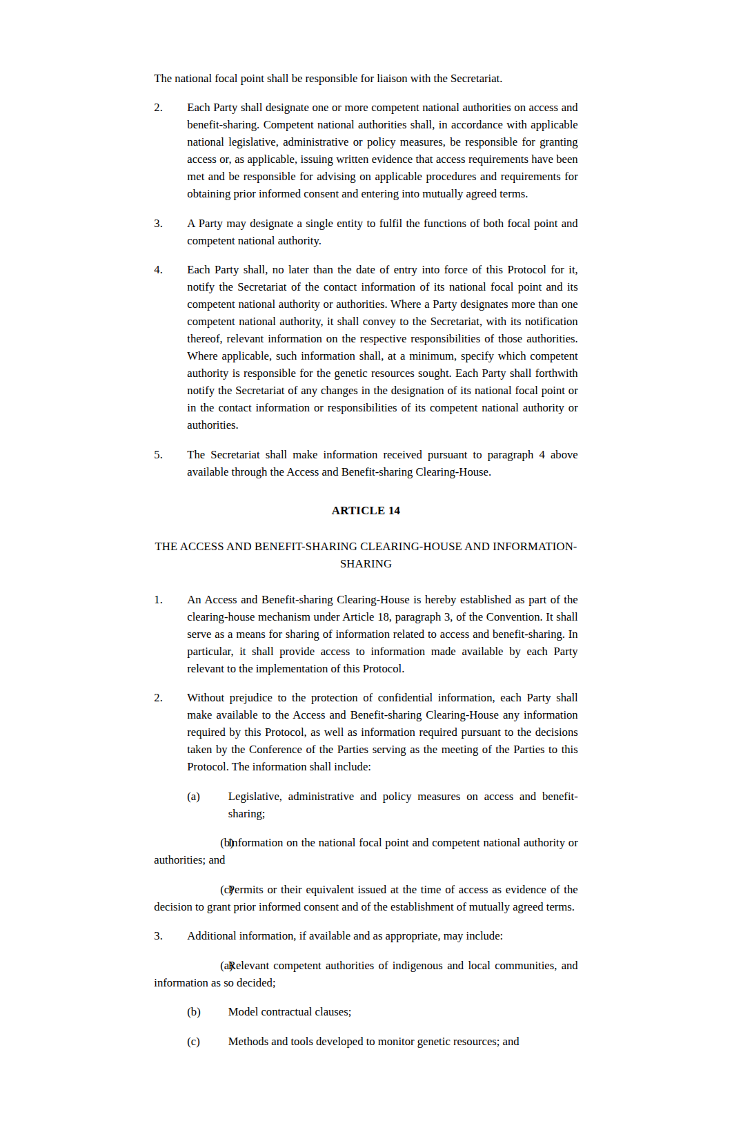The national focal point shall be responsible for liaison with the Secretariat.
2.
Each Party shall designate one or more competent national authorities on access and benefit-sharing. Competent national authorities shall, in accordance with applicable national legislative, administrative or policy measures, be responsible for granting access or, as applicable, issuing written evidence that access requirements have been met and be responsible for advising on applicable procedures and requirements for obtaining prior informed consent and entering into mutually agreed terms.
3.
A Party may designate a single entity to fulfil the functions of both focal point and competent national authority.
4.
Each Party shall, no later than the date of entry into force of this Protocol for it, notify the Secretariat of the contact information of its national focal point and its competent national authority or authorities. Where a Party designates more than one competent national authority, it shall convey to the Secretariat, with its notification thereof, relevant information on the respective responsibilities of those authorities. Where applicable, such information shall, at a minimum, specify which competent authority is responsible for the genetic resources sought. Each Party shall forthwith notify the Secretariat of any changes in the designation of its national focal point or in the contact information or responsibilities of its competent national authority or authorities.
5.
The Secretariat shall make information received pursuant to paragraph 4 above available through the Access and Benefit-sharing Clearing-House.
ARTICLE 14
THE ACCESS AND BENEFIT-SHARING CLEARING-HOUSE AND INFORMATION-SHARING
1.
An Access and Benefit-sharing Clearing-House is hereby established as part of the clearing-house mechanism under Article 18, paragraph 3, of the Convention. It shall serve as a means for sharing of information related to access and benefit-sharing. In particular, it shall provide access to information made available by each Party relevant to the implementation of this Protocol.
2.
Without prejudice to the protection of confidential information, each Party shall make available to the Access and Benefit-sharing Clearing-House any information required by this Protocol, as well as information required pursuant to the decisions taken by the Conference of the Parties serving as the meeting of the Parties to this Protocol. The information shall include:
(a)
Legislative, administrative and policy measures on access and benefit-sharing;
(b) Information on the national focal point and competent national authority or authorities; and
(c) Permits or their equivalent issued at the time of access as evidence of the decision to grant prior informed consent and of the establishment of mutually agreed terms.
3.
Additional information, if available and as appropriate, may include:
(a) Relevant competent authorities of indigenous and local communities, and information as so decided;
(b)
Model contractual clauses;
(c)
Methods and tools developed to monitor genetic resources; and